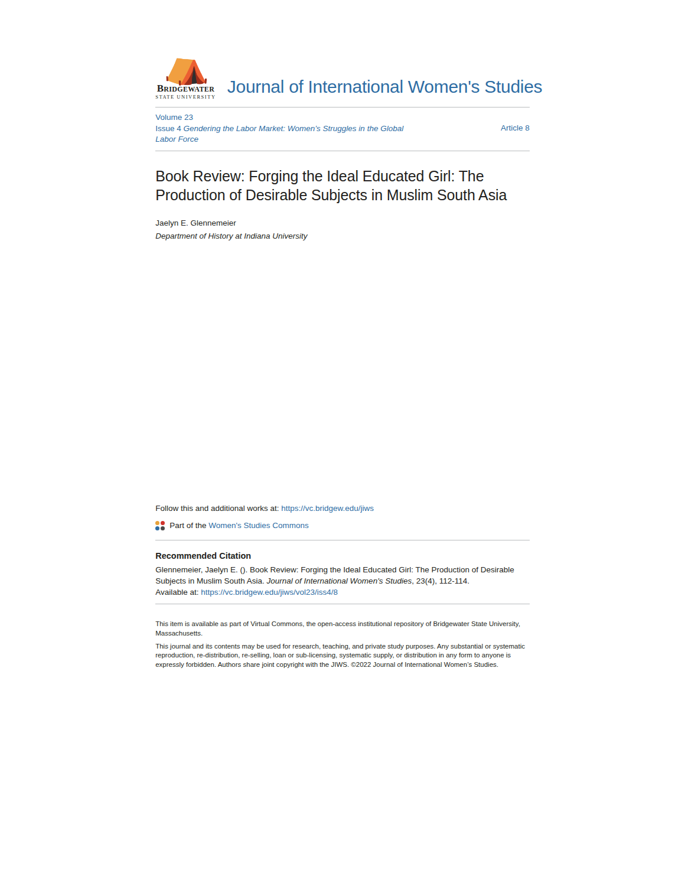⛺ Bridgewater State University
Journal of International Women's Studies
Volume 23 Issue 4 Gendering the Labor Market: Women’s Struggles in the Global Labor Force
Article 8
Book Review: Forging the Ideal Educated Girl: The Production of Desirable Subjects in Muslim South Asia
Jaelyn E. Glennemeier
Department of History at Indiana University
Follow this and additional works at: https://vc.bridgew.edu/jiws
Part of the Women's Studies Commons
Recommended Citation
Glennemeier, Jaelyn E. (). Book Review: Forging the Ideal Educated Girl: The Production of Desirable Subjects in Muslim South Asia. Journal of International Women's Studies, 23(4), 112-114.
Available at: https://vc.bridgew.edu/jiws/vol23/iss4/8
This item is available as part of Virtual Commons, the open-access institutional repository of Bridgewater State University, Massachusetts.
This journal and its contents may be used for research, teaching, and private study purposes. Any substantial or systematic reproduction, re-distribution, re-selling, loan or sub-licensing, systematic supply, or distribution in any form to anyone is expressly forbidden. Authors share joint copyright with the JIWS. ©2022 Journal of International Women’s Studies.